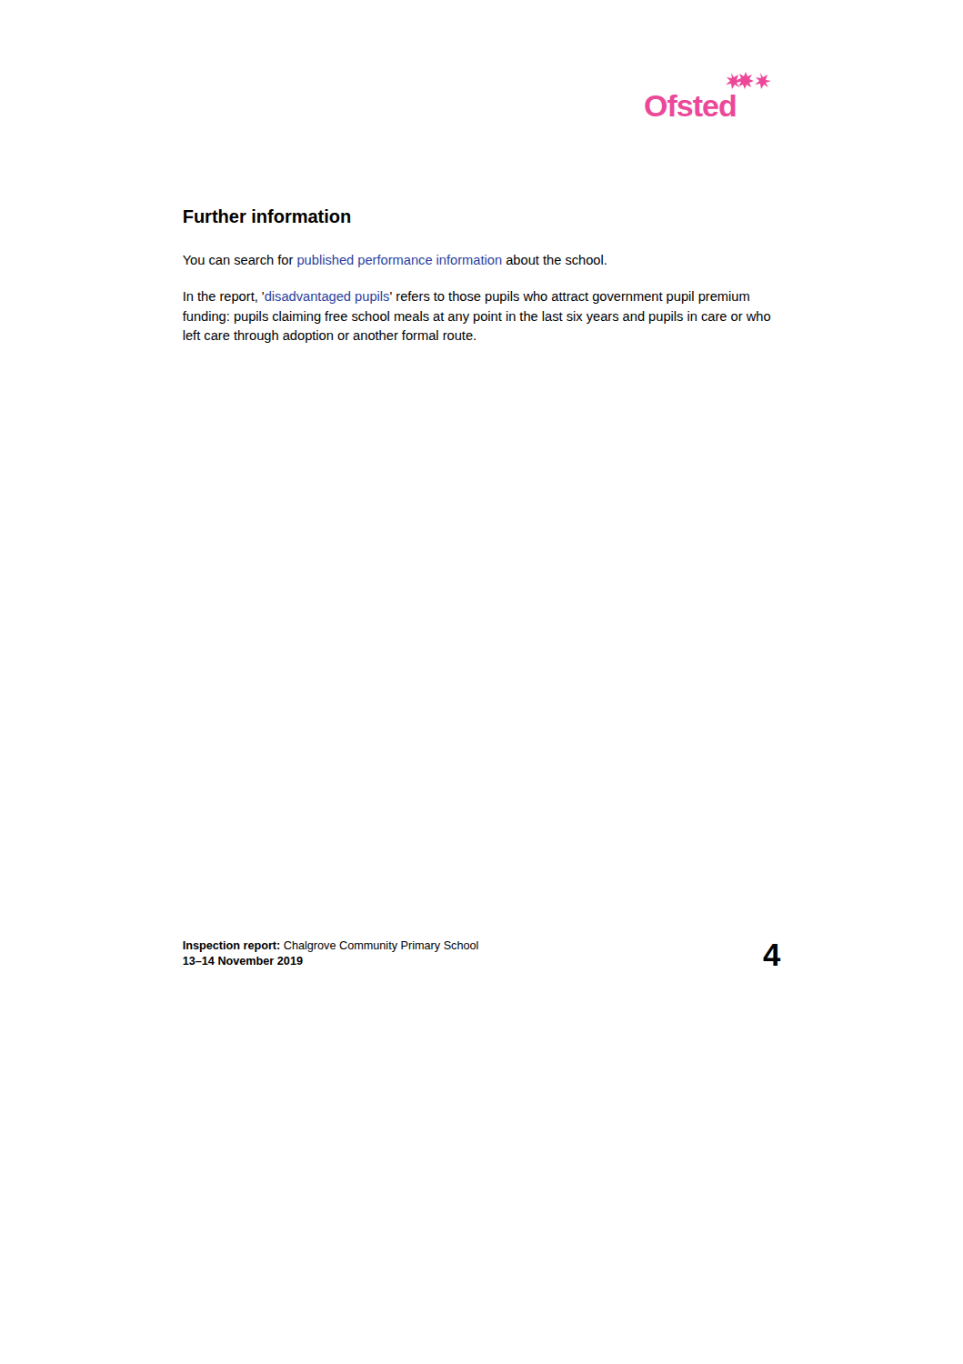Ofsted
Further information
You can search for published performance information about the school.
In the report, 'disadvantaged pupils' refers to those pupils who attract government pupil premium funding: pupils claiming free school meals at any point in the last six years and pupils in care or who left care through adoption or another formal route.
Inspection report: Chalgrove Community Primary School
13–14 November 2019
4